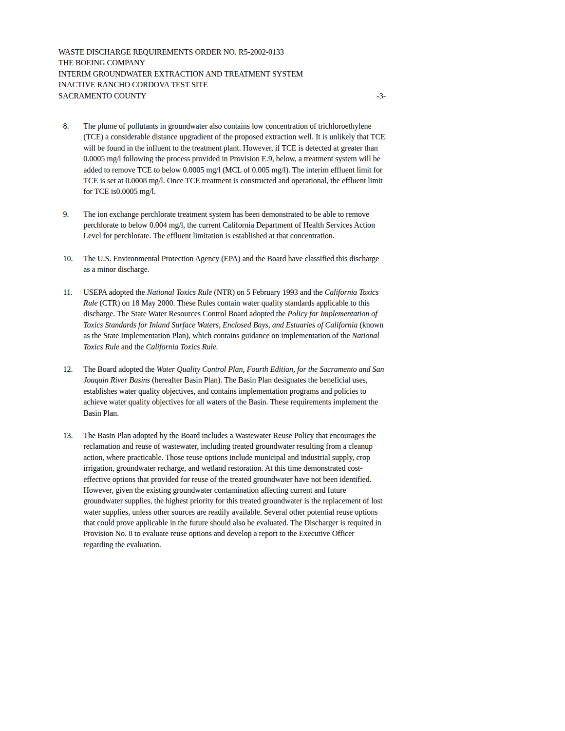WASTE DISCHARGE REQUIREMENTS ORDER NO. R5-2002-0133
THE BOEING COMPANY
INTERIM GROUNDWATER EXTRACTION AND TREATMENT SYSTEM
INACTIVE RANCHO CORDOVA TEST SITE
SACRAMENTO COUNTY -3-
8. The plume of pollutants in groundwater also contains low concentration of trichloroethylene (TCE) a considerable distance upgradient of the proposed extraction well. It is unlikely that TCE will be found in the influent to the treatment plant. However, if TCE is detected at greater than 0.0005 mg/l following the process provided in Provision E.9, below, a treatment system will be added to remove TCE to below 0.0005 mg/l (MCL of 0.005 mg/l). The interim effluent limit for TCE is set at 0.0008 mg/l. Once TCE treatment is constructed and operational, the effluent limit for TCE is0.0005 mg/l.
9. The ion exchange perchlorate treatment system has been demonstrated to be able to remove perchlorate to below 0.004 mg/l, the current California Department of Health Services Action Level for perchlorate. The effluent limitation is established at that concentration.
10. The U.S. Environmental Protection Agency (EPA) and the Board have classified this discharge as a minor discharge.
11. USEPA adopted the National Toxics Rule (NTR) on 5 February 1993 and the California Toxics Rule (CTR) on 18 May 2000. These Rules contain water quality standards applicable to this discharge. The State Water Resources Control Board adopted the Policy for Implementation of Toxics Standards for Inland Surface Waters, Enclosed Bays, and Estuaries of California (known as the State Implementation Plan), which contains guidance on implementation of the National Toxics Rule and the California Toxics Rule.
12. The Board adopted the Water Quality Control Plan, Fourth Edition, for the Sacramento and San Joaquin River Basins (hereafter Basin Plan). The Basin Plan designates the beneficial uses, establishes water quality objectives, and contains implementation programs and policies to achieve water quality objectives for all waters of the Basin. These requirements implement the Basin Plan.
13. The Basin Plan adopted by the Board includes a Wastewater Reuse Policy that encourages the reclamation and reuse of wastewater, including treated groundwater resulting from a cleanup action, where practicable. Those reuse options include municipal and industrial supply, crop irrigation, groundwater recharge, and wetland restoration. At this time demonstrated cost-effective options that provided for reuse of the treated groundwater have not been identified. However, given the existing groundwater contamination affecting current and future groundwater supplies, the highest priority for this treated groundwater is the replacement of lost water supplies, unless other sources are readily available. Several other potential reuse options that could prove applicable in the future should also be evaluated. The Discharger is required in Provision No. 8 to evaluate reuse options and develop a report to the Executive Officer regarding the evaluation.